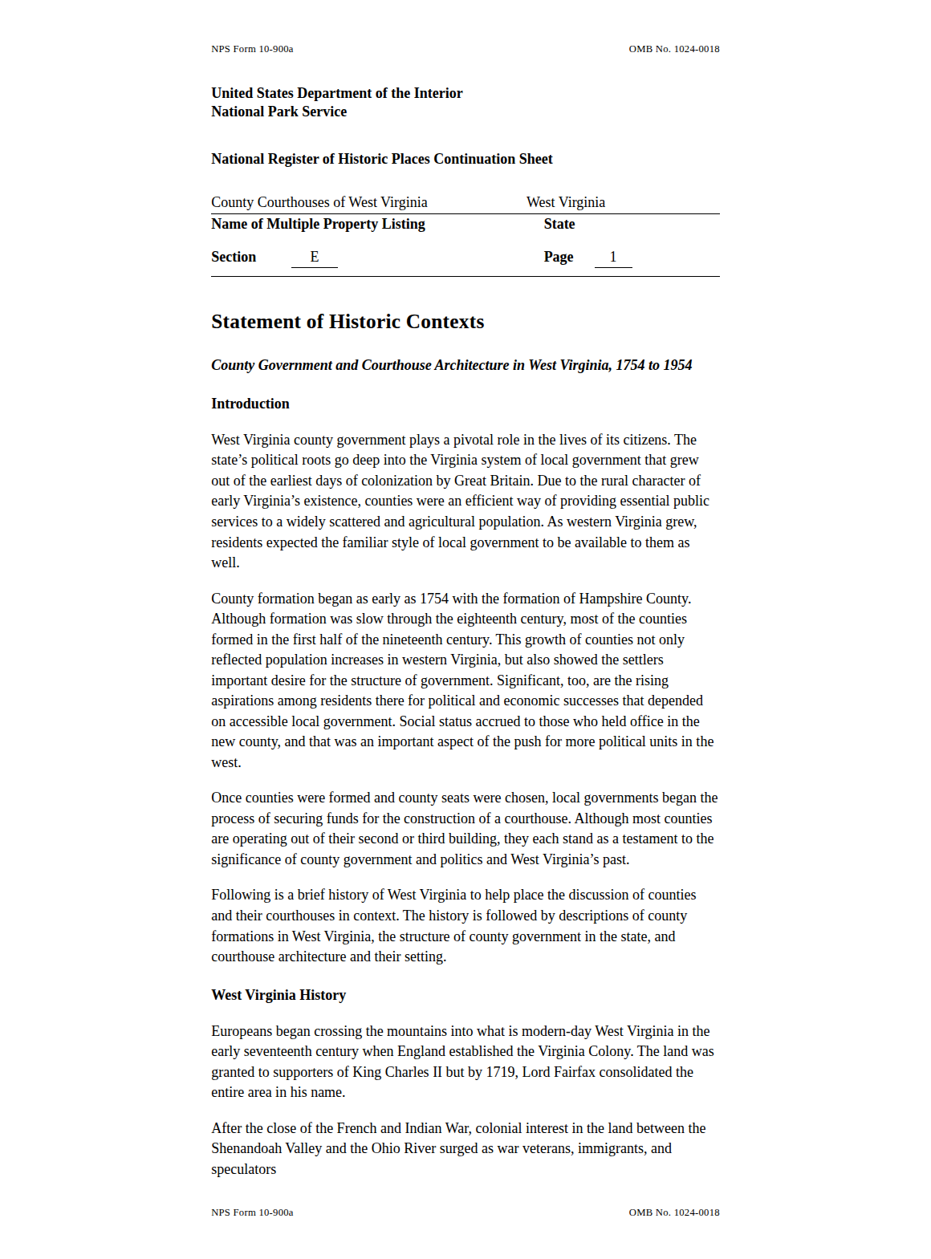NPS Form 10-900a
OMB No. 1024-0018
United States Department of the Interior
National Park Service
National Register of Historic Places Continuation Sheet
| County Courthouses of West Virginia | West Virginia |
| Name of Multiple Property Listing | State |
| Section E | Page 1 |
Statement of Historic Contexts
County Government and Courthouse Architecture in West Virginia, 1754 to 1954
Introduction
West Virginia county government plays a pivotal role in the lives of its citizens. The state’s political roots go deep into the Virginia system of local government that grew out of the earliest days of colonization by Great Britain. Due to the rural character of early Virginia’s existence, counties were an efficient way of providing essential public services to a widely scattered and agricultural population. As western Virginia grew, residents expected the familiar style of local government to be available to them as well.
County formation began as early as 1754 with the formation of Hampshire County. Although formation was slow through the eighteenth century, most of the counties formed in the first half of the nineteenth century. This growth of counties not only reflected population increases in western Virginia, but also showed the settlers important desire for the structure of government. Significant, too, are the rising aspirations among residents there for political and economic successes that depended on accessible local government. Social status accrued to those who held office in the new county, and that was an important aspect of the push for more political units in the west.
Once counties were formed and county seats were chosen, local governments began the process of securing funds for the construction of a courthouse. Although most counties are operating out of their second or third building, they each stand as a testament to the significance of county government and politics and West Virginia’s past.
Following is a brief history of West Virginia to help place the discussion of counties and their courthouses in context. The history is followed by descriptions of county formations in West Virginia, the structure of county government in the state, and courthouse architecture and their setting.
West Virginia History
Europeans began crossing the mountains into what is modern-day West Virginia in the early seventeenth century when England established the Virginia Colony. The land was granted to supporters of King Charles II but by 1719, Lord Fairfax consolidated the entire area in his name.
After the close of the French and Indian War, colonial interest in the land between the Shenandoah Valley and the Ohio River surged as war veterans, immigrants, and speculators
NPS Form 10-900a
OMB No. 1024-0018